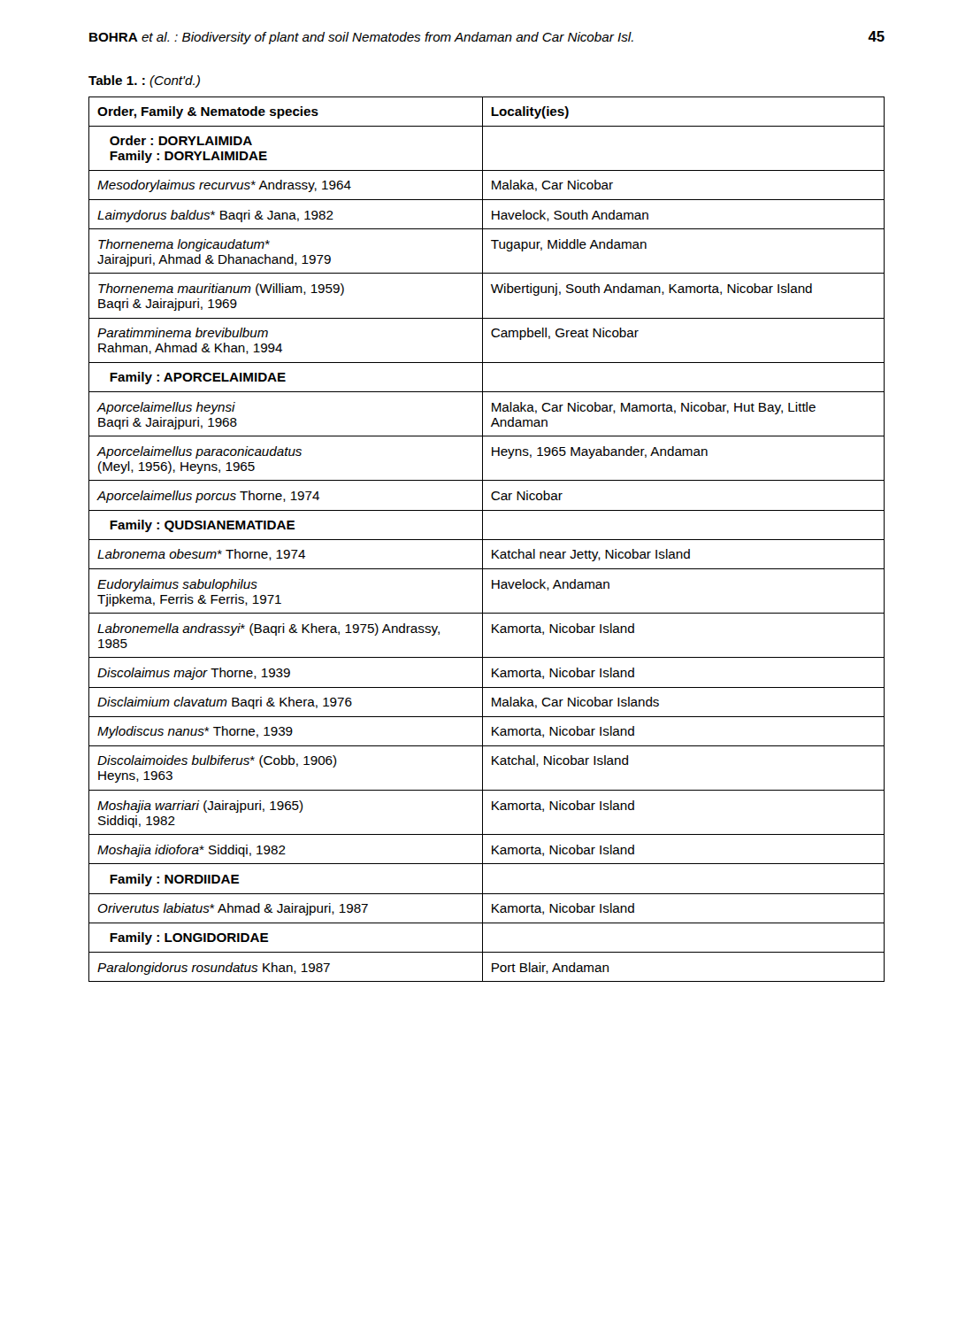BOHRA et al. : Biodiversity of plant and soil Nematodes from Andaman and Car Nicobar Isl.
45
Table 1. : (Cont'd.)
| Order, Family & Nematode species | Locality(ies) |
| --- | --- |
| Order : DORYLAIMIDA Family : DORYLAIMIDAE | |
| Mesodorylaimus recurvus * Andrassy, 1964 | Malaka, Car Nicobar |
| Laimydorus baldus * Baqri & Jana, 1982 | Havelock, South Andaman |
| Thornenema longicaudatum * Jairajpuri, Ahmad & Dhanachand, 1979 | Tugapur, Middle Andaman |
| Thornenema mauritianum (William, 1959) Baqri & Jairajpuri, 1969 | Wibertigunj, South Andaman, Kamorta, Nicobar Island |
| Paratimminema brevibulbum Rahman, Ahmad & Khan, 1994 | Campbell, Great Nicobar |
| Family : APORCELAIMIDAE | |
| Aporcelaimellus heynsi Baqri & Jairajpuri, 1968 | Malaka, Car Nicobar, Mamorta, Nicobar, Hut Bay, Little Andaman |
| Aporcelaimellus paraconicaudatus (Meyl, 1956), Heyns, 1965 | Heyns, 1965 Mayabander, Andaman |
| Aporcelaimellus porcus Thorne, 1974 | Car Nicobar |
| Family : QUDSIANEMATIDAE | |
| Labronema obesum * Thorne, 1974 | Katchal near Jetty, Nicobar Island |
| Eudorylaimus sabulophilus Tjipkema, Ferris & Ferris, 1971 | Havelock, Andaman |
| Labronemella andrassyi * (Baqri & Khera, 1975) Andrassy, 1985 | Kamorta, Nicobar Island |
| Discolaimus major Thorne, 1939 | Kamorta, Nicobar Island |
| Disclaimium clavatum Baqri & Khera, 1976 | Malaka, Car Nicobar Islands |
| Mylodiscus nanus * Thorne, 1939 | Kamorta, Nicobar Island |
| Discolaimoides bulbiferus * (Cobb, 1906) Heyns, 1963 | Katchal, Nicobar Island |
| Moshajia warriari (Jairajpuri, 1965) Siddiqi, 1982 | Kamorta, Nicobar Island |
| Moshajia idiofora * Siddiqi, 1982 | Kamorta, Nicobar Island |
| Family : NORDIIDAE | |
| Oriverutus labiatus * Ahmad & Jairajpuri, 1987 | Kamorta, Nicobar Island |
| Family : LONGIDORIDAE | |
| Paralongidorus rosundatus Khan, 1987 | Port Blair, Andaman |